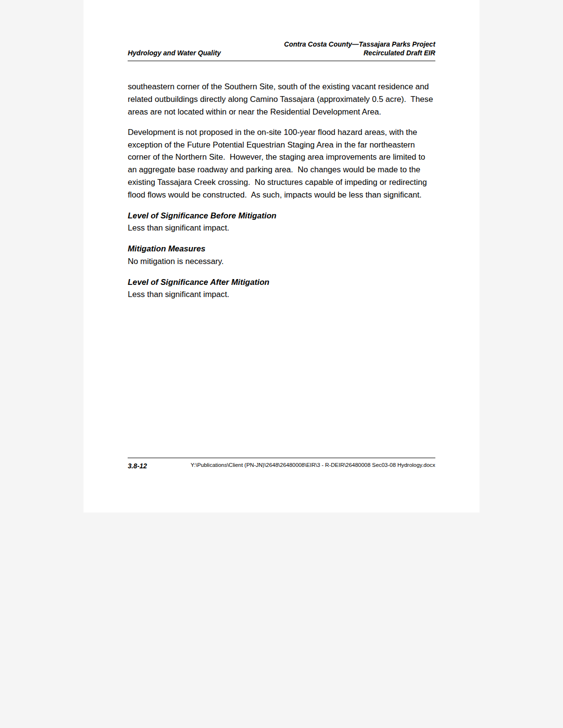Hydrology and Water Quality
Contra Costa County—Tassajara Parks Project Recirculated Draft EIR
southeastern corner of the Southern Site, south of the existing vacant residence and related outbuildings directly along Camino Tassajara (approximately 0.5 acre). These areas are not located within or near the Residential Development Area.
Development is not proposed in the on-site 100-year flood hazard areas, with the exception of the Future Potential Equestrian Staging Area in the far northeastern corner of the Northern Site. However, the staging area improvements are limited to an aggregate base roadway and parking area. No changes would be made to the existing Tassajara Creek crossing. No structures capable of impeding or redirecting flood flows would be constructed. As such, impacts would be less than significant.
Level of Significance Before Mitigation
Less than significant impact.
Mitigation Measures
No mitigation is necessary.
Level of Significance After Mitigation
Less than significant impact.
3.8-12
Y:\Publications\Client (PN-JN)\2648\26480008\EIR\3 - R-DEIR\26480008 Sec03-08 Hydrology.docx